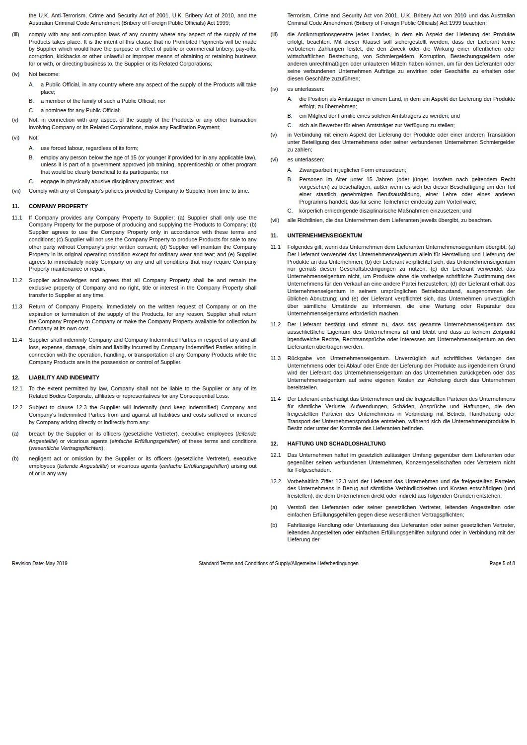the U.K. Anti-Terrorism, Crime and Security Act of 2001, U.K. Bribery Act of 2010, and the Australian Criminal Code Amendment (Bribery of Foreign Public Officials) Act 1999;
(iii)
comply with any anti-corruption laws of any country where any aspect of the supply of the Products takes place. It is the intent of this clause that no Prohibited Payments will be made by Supplier which would have the purpose or effect of public or commercial bribery, pay-offs, corruption, kickbacks or other unlawful or improper means of obtaining or retaining business for or with, or directing business to, the Supplier or its Related Corporations;
(iv)
Not become:
A.
a Public Official, in any country where any aspect of the supply of the Products will take place;
B.
a member of the family of such a Public Official; nor
C.
a nominee for any Public Official;
(v)
Not, in connection with any aspect of the supply of the Products or any other transaction involving Company or its Related Corporations, make any Facilitation Payment;
(vi)
Not:
A.
use forced labour, regardless of its form;
B.
employ any person below the age of 15 (or younger if provided for in any applicable law), unless it is part of a government approved job training, apprenticeship or other program that would be clearly beneficial to its participants; nor
C.
engage in physically abusive disciplinary practices; and
(vii)
Comply with any of Company's policies provided by Company to Supplier from time to time.
11.
COMPANY PROPERTY
11.1
If Company provides any Company Property to Supplier: (a) Supplier shall only use the Company Property for the purpose of producing and supplying the Products to Company; (b) Supplier agrees to use the Company Property only in accordance with these terms and conditions; (c) Supplier will not use the Company Property to produce Products for sale to any other party without Company's prior written consent; (d) Supplier will maintain the Company Property in its original operating condition except for ordinary wear and tear; and (e) Supplier agrees to immediately notify Company on any and all conditions that may require Company Property maintenance or repair.
11.2
Supplier acknowledges and agrees that all Company Property shall be and remain the exclusive property of Company and no right, title or interest in the Company Property shall transfer to Supplier at any time.
11.3
Return of Company Property. Immediately on the written request of Company or on the expiration or termination of the supply of the Products, for any reason, Supplier shall return the Company Property to Company or make the Company Property available for collection by Company at its own cost.
11.4
Supplier shall indemnify Company and Company Indemnified Parties in respect of any and all loss, expense, damage, claim and liability incurred by Company Indemnified Parties arising in connection with the operation, handling, or transportation of any Company Products while the Company Products are in the possession or control of Supplier.
12.
LIABILITY AND INDEMNITY
12.1
To the extent permitted by law, Company shall not be liable to the Supplier or any of its Related Bodies Corporate, affiliates or representatives for any Consequential Loss.
12.2
Subject to clause 12.3 the Supplier will indemnify (and keep indemnified) Company and Company's Indemnified Parties from and against all liabilities and costs suffered or incurred by Company arising directly or indirectly from any:
(a)
breach by the Supplier or its officers (gesetzliche Vertreter), executive employees (leitende Angestellte) or vicarious agents (einfache Erfüllungsgehilfen) of these terms and conditions (wesentliche Vertragspflichten);
(b)
negligent act or omission by the Supplier or its officers (gesetzliche Vertreter), executive employees (leitende Angestellte) or vicarious agents (einfache Erfüllungsgehilfen) arising out of or in any way
Terrorism, Crime and Security Act von 2001, U.K. Bribery Act von 2010 und das Australian Criminal Code Amendment (Bribery of Foreign Public Officials) Act 1999 beachten;
(iii)
die Antikorruptionsgesetze jedes Landes, in dem ein Aspekt der Lieferung der Produkte erfolgt, beachten. Mit dieser Klausel soll sichergestellt werden, dass der Lieferant keine verbotenen Zahlungen leistet, die den Zweck oder die Wirkung einer öffentlichen oder wirtschaftlichen Bestechung, von Schmiergeldern, Korruption, Bestechungsgeldern oder anderen unrechtmäßigen oder unlauteren Mitteln haben können, um für den Lieferanten oder seine verbundenen Unternehmen Aufträge zu erwirken oder Geschäfte zu erhalten oder diesen Geschäfte zuzuführen;
(iv)
es unterlassen:
A.
die Position als Amtsträger in einem Land, in dem ein Aspekt der Lieferung der Produkte erfolgt, zu übernehmen;
B.
ein Mitglied der Familie eines solchen Amtsträgers zu werden; und
C.
sich als Bewerber für einen Amtsträger zur Verfügung zu stellen;
(v)
in Verbindung mit einem Aspekt der Lieferung der Produkte oder einer anderen Transaktion unter Beteiligung des Unternehmens oder seiner verbundenen Unternehmen Schmiergelder zu zahlen;
(vi)
es unterlassen:
A.
Zwangsarbeit in jeglicher Form einzusetzen;
B.
Personen im Alter unter 15 Jahren (oder jünger, insofern nach geltendem Recht vorgesehen) zu beschäftigen, außer wenn es sich bei dieser Beschäftigung um den Teil einer staatlich genehmigten Berufsausbildung, einer Lehre oder eines anderen Programms handelt, das für seine Teilnehmer eindeutig zum Vorteil wäre;
C.
körperlich erniedrigende disziplinarische Maßnahmen einzusetzen; und
(vii)
alle Richtlinien, die das Unternehmen dem Lieferanten jeweils übergibt, zu beachten.
11.
UNTERNEHMENSEIGENTUM
11.1
Folgendes gilt, wenn das Unternehmen dem Lieferanten Unternehmenseigentum übergibt: (a) Der Lieferant verwendet das Unternehmenseigentum allein für Herstellung und Lieferung der Produkte an das Unternehmen; (b) der Lieferant verpflichtet sich, das Unternehmenseigentum nur gemäß diesen Geschäftsbedingungen zu nutzen; (c) der Lieferant verwendet das Unternehmenseigentum nicht, um Produkte ohne die vorherige schriftliche Zustimmung des Unternehmens für den Verkauf an eine andere Partei herzustellen; (d) der Lieferant erhält das Unternehmenseigentum in seinem ursprünglichen Betriebszustand, ausgenommen der üblichen Abnutzung; und (e) der Lieferant verpflichtet sich, das Unternehmen unverzüglich über sämtliche Umstände zu informieren, die eine Wartung oder Reparatur des Unternehmenseigentums erforderlich machen.
11.2
Der Lieferant bestätigt und stimmt zu, dass das gesamte Unternehmenseigentum das ausschließliche Eigentum des Unternehmens ist und bleibt und dass zu keinem Zeitpunkt irgendwelche Rechte, Rechtsansprüche oder Interessen am Unternehmenseigentum an den Lieferanten übertragen werden.
11.3
Rückgabe von Unternehmenseigentum. Unverzüglich auf schriftliches Verlangen des Unternehmens oder bei Ablauf oder Ende der Lieferung der Produkte aus irgendeinem Grund wird der Lieferant das Unternehmenseigentum an das Unternehmen zurückgeben oder das Unternehmenseigentum auf seine eigenen Kosten zur Abholung durch das Unternehmen bereitstellen.
11.4
Der Lieferant entschädigt das Unternehmen und die freigestellten Parteien des Unternehmens für sämtliche Verluste, Aufwendungen, Schäden, Ansprüche und Haftungen, die den freigestellten Parteien des Unternehmens in Verbindung mit Betrieb, Handhabung oder Transport der Unternehmensprodukte entstehen, während sich die Unternehmensprodukte in Besitz oder unter der Kontrolle des Lieferanten befinden.
12.
HAFTUNG UND SCHADLOSHALTUNG
12.1
Das Unternehmen haftet im gesetzlich zulässigen Umfang gegenüber dem Lieferanten oder gegenüber seinen verbundenen Unternehmen, Konzerngesellschaften oder Vertretern nicht für Folgeschäden.
12.2
Vorbehaltlich Ziffer 12.3 wird der Lieferant das Unternehmen und die freigestellten Parteien des Unternehmens in Bezug auf sämtliche Verbindlichkeiten und Kosten entschädigen (und freistellen), die dem Unternehmen direkt oder indirekt aus folgenden Gründen entstehen:
(a)
Verstoß des Lieferanten oder seiner gesetzlichen Vertreter, leitenden Angestellten oder einfachen Erfüllungsgehilfen gegen diese wesentlichen Vertragspflichten;
(b)
Fahrlässige Handlung oder Unterlassung des Lieferanten oder seiner gesetzlichen Vertreter, leitenden Angestellten oder einfachen Erfüllungsgehilfen aufgrund oder in Verbindung mit der Lieferung der
Revision Date: May 2019 Standard Terms and Conditions of Supply/Allgemeine Lieferbedingungen Page 5 of 8